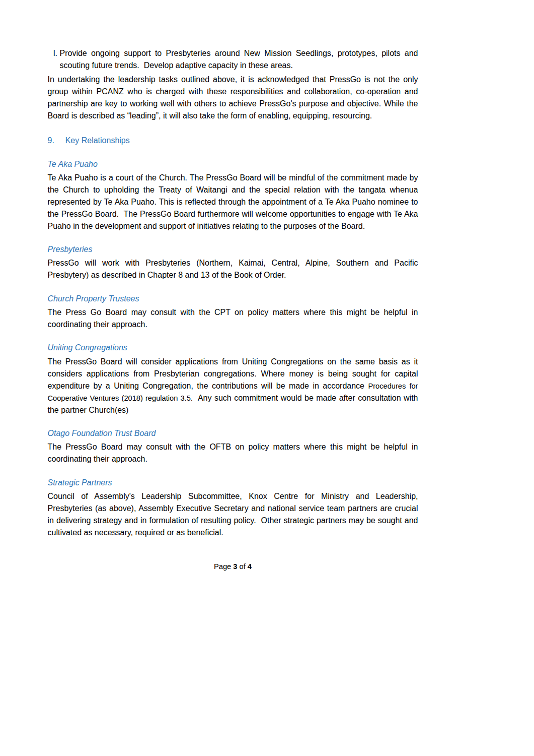Provide ongoing support to Presbyteries around New Mission Seedlings, prototypes, pilots and scouting future trends. Develop adaptive capacity in these areas.
In undertaking the leadership tasks outlined above, it is acknowledged that PressGo is not the only group within PCANZ who is charged with these responsibilities and collaboration, co-operation and partnership are key to working well with others to achieve PressGo's purpose and objective. While the Board is described as “leading”, it will also take the form of enabling, equipping, resourcing.
9. Key Relationships
Te Aka Puaho
Te Aka Puaho is a court of the Church. The PressGo Board will be mindful of the commitment made by the Church to upholding the Treaty of Waitangi and the special relation with the tangata whenua represented by Te Aka Puaho. This is reflected through the appointment of a Te Aka Puaho nominee to the PressGo Board. The PressGo Board furthermore will welcome opportunities to engage with Te Aka Puaho in the development and support of initiatives relating to the purposes of the Board.
Presbyteries
PressGo will work with Presbyteries (Northern, Kaimai, Central, Alpine, Southern and Pacific Presbytery) as described in Chapter 8 and 13 of the Book of Order.
Church Property Trustees
The Press Go Board may consult with the CPT on policy matters where this might be helpful in coordinating their approach.
Uniting Congregations
The PressGo Board will consider applications from Uniting Congregations on the same basis as it considers applications from Presbyterian congregations. Where money is being sought for capital expenditure by a Uniting Congregation, the contributions will be made in accordance Procedures for Cooperative Ventures (2018) regulation 3.5. Any such commitment would be made after consultation with the partner Church(es)
Otago Foundation Trust Board
The PressGo Board may consult with the OFTB on policy matters where this might be helpful in coordinating their approach.
Strategic Partners
Council of Assembly's Leadership Subcommittee, Knox Centre for Ministry and Leadership, Presbyteries (as above), Assembly Executive Secretary and national service team partners are crucial in delivering strategy and in formulation of resulting policy. Other strategic partners may be sought and cultivated as necessary, required or as beneficial.
Page 3 of 4